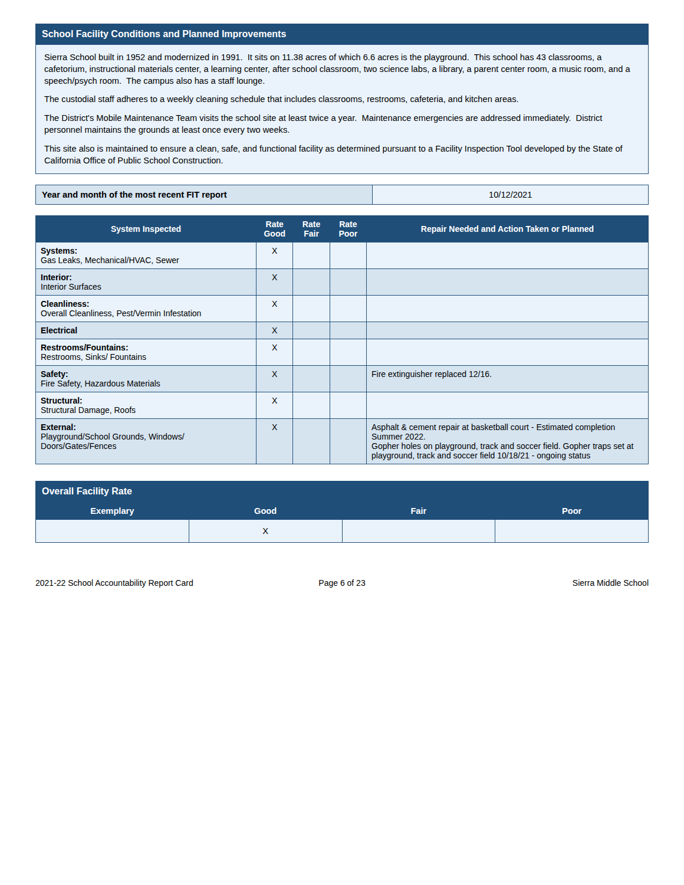School Facility Conditions and Planned Improvements
Sierra School built in 1952 and modernized in 1991. It sits on 11.38 acres of which 6.6 acres is the playground. This school has 43 classrooms, a cafetorium, instructional materials center, a learning center, after school classroom, two science labs, a library, a parent center room, a music room, and a speech/psych room. The campus also has a staff lounge.
The custodial staff adheres to a weekly cleaning schedule that includes classrooms, restrooms, cafeteria, and kitchen areas.
The District's Mobile Maintenance Team visits the school site at least twice a year. Maintenance emergencies are addressed immediately. District personnel maintains the grounds at least once every two weeks.
This site also is maintained to ensure a clean, safe, and functional facility as determined pursuant to a Facility Inspection Tool developed by the State of California Office of Public School Construction.
| Year and month of the most recent FIT report | 10/12/2021 |
| System Inspected | Rate Good | Rate Fair | Rate Poor | Repair Needed and Action Taken or Planned |
| --- | --- | --- | --- | --- |
| Systems: Gas Leaks, Mechanical/HVAC, Sewer | X | | | |
| Interior: Interior Surfaces | X | | | |
| Cleanliness: Overall Cleanliness, Pest/Vermin Infestation | X | | | |
| Electrical | X | | | |
| Restrooms/Fountains: Restrooms, Sinks/ Fountains | X | | | |
| Safety: Fire Safety, Hazardous Materials | X | | | Fire extinguisher replaced 12/16. |
| Structural: Structural Damage, Roofs | X | | | |
| External: Playground/School Grounds, Windows/ Doors/Gates/Fences | X | | | Asphalt & cement repair at basketball court - Estimated completion Summer 2022. Gopher holes on playground, track and soccer field. Gopher traps set at playground, track and soccer field 10/18/21 - ongoing status |
Overall Facility Rate
| Exemplary | Good | Fair | Poor |
| --- | --- | --- | --- |
| | X | | |
2021-22 School Accountability Report Card
Page 6 of 23
Sierra Middle School